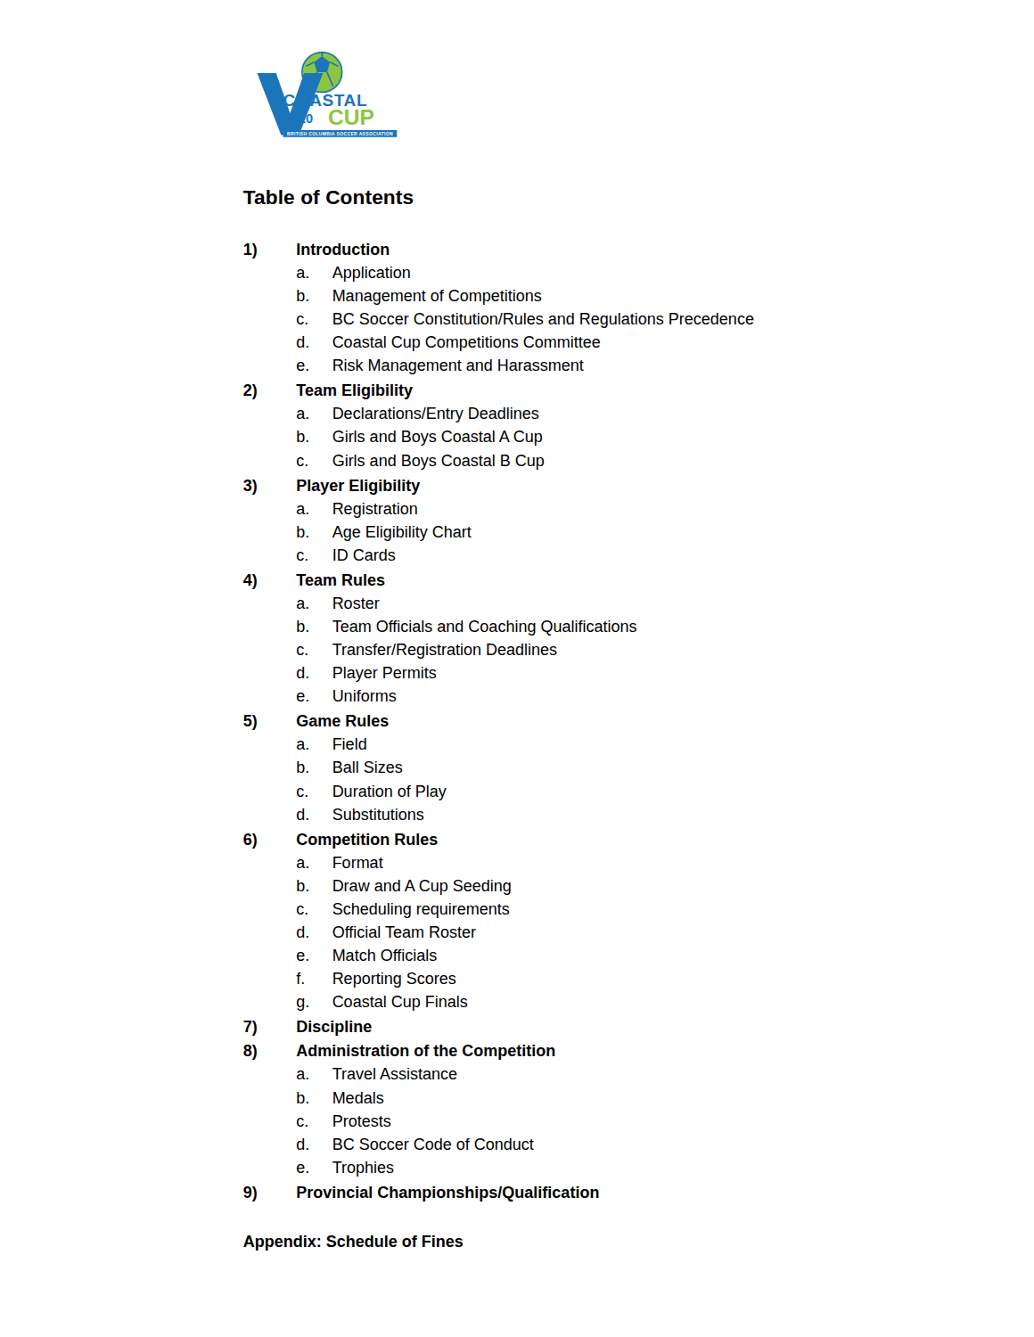Coastal Cup 2020 logo COASTAL 2020 CUP BRITISH COLUMBIA SOCCER ASSOCIATION
Table of Contents
1) Introduction
a. Application
b. Management of Competitions
c. BC Soccer Constitution/Rules and Regulations Precedence
d. Coastal Cup Competitions Committee
e. Risk Management and Harassment
2) Team Eligibility
a. Declarations/Entry Deadlines
b. Girls and Boys Coastal A Cup
c. Girls and Boys Coastal B Cup
3) Player Eligibility
a. Registration
b. Age Eligibility Chart
c. ID Cards
4) Team Rules
a. Roster
b. Team Officials and Coaching Qualifications
c. Transfer/Registration Deadlines
d. Player Permits
e. Uniforms
5) Game Rules
a. Field
b. Ball Sizes
c. Duration of Play
d. Substitutions
6) Competition Rules
a. Format
b. Draw and A Cup Seeding
c. Scheduling requirements
d. Official Team Roster
e. Match Officials
f. Reporting Scores
g. Coastal Cup Finals
7) Discipline
8) Administration of the Competition
a. Travel Assistance
b. Medals
c. Protests
d. BC Soccer Code of Conduct
e. Trophies
9) Provincial Championships/Qualification
Appendix: Schedule of Fines